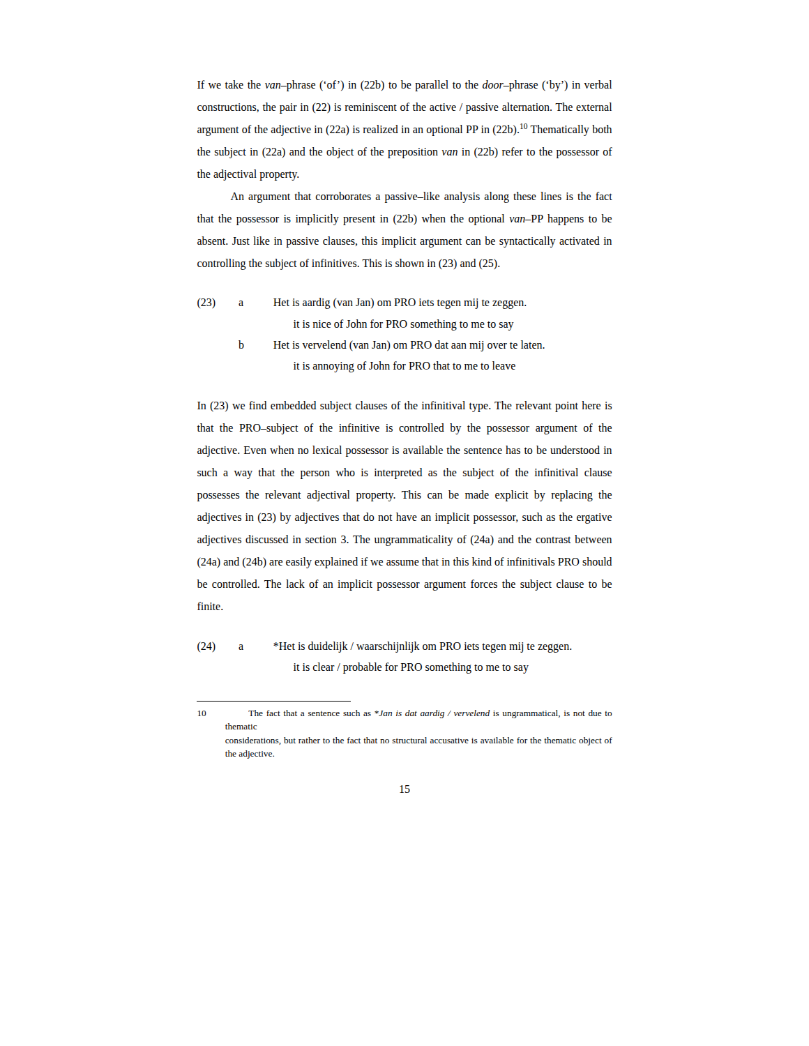If we take the van–phrase (‘of’) in (22b) to be parallel to the door–phrase (‘by’) in verbal constructions, the pair in (22) is reminiscent of the active / passive alternation. The external argument of the adjective in (22a) is realized in an optional PP in (22b).10 Thematically both the subject in (22a) and the object of the preposition van in (22b) refer to the possessor of the adjectival property.
An argument that corroborates a passive–like analysis along these lines is the fact that the possessor is implicitly present in (22b) when the optional van–PP happens to be absent. Just like in passive clauses, this implicit argument can be syntactically activated in controlling the subject of infinitives. This is shown in (23) and (25).
| (23) | a | Het is aardig (van Jan) om PRO iets tegen mij te zeggen. |
| | | it is nice of John for PRO something to me to say |
| | b | Het is vervelend (van Jan) om PRO dat aan mij over te laten. |
| | | it is annoying of John for PRO that to me to leave |
In (23) we find embedded subject clauses of the infinitival type. The relevant point here is that the PRO–subject of the infinitive is controlled by the possessor argument of the adjective. Even when no lexical possessor is available the sentence has to be understood in such a way that the person who is interpreted as the subject of the infinitival clause possesses the relevant adjectival property. This can be made explicit by replacing the adjectives in (23) by adjectives that do not have an implicit possessor, such as the ergative adjectives discussed in section 3. The ungrammaticality of (24a) and the contrast between (24a) and (24b) are easily explained if we assume that in this kind of infinitivals PRO should be controlled. The lack of an implicit possessor argument forces the subject clause to be finite.
| (24) | a | *Het is duidelijk / waarschijnlijk om PRO iets tegen mij te zeggen. |
| | | it is clear / probable for PRO something to me to say |
10
The fact that a sentence such as *Jan is dat aardig / vervelend is ungrammatical, is not due to thematic considerations, but rather to the fact that no structural accusative is available for the thematic object of the adjective.
15